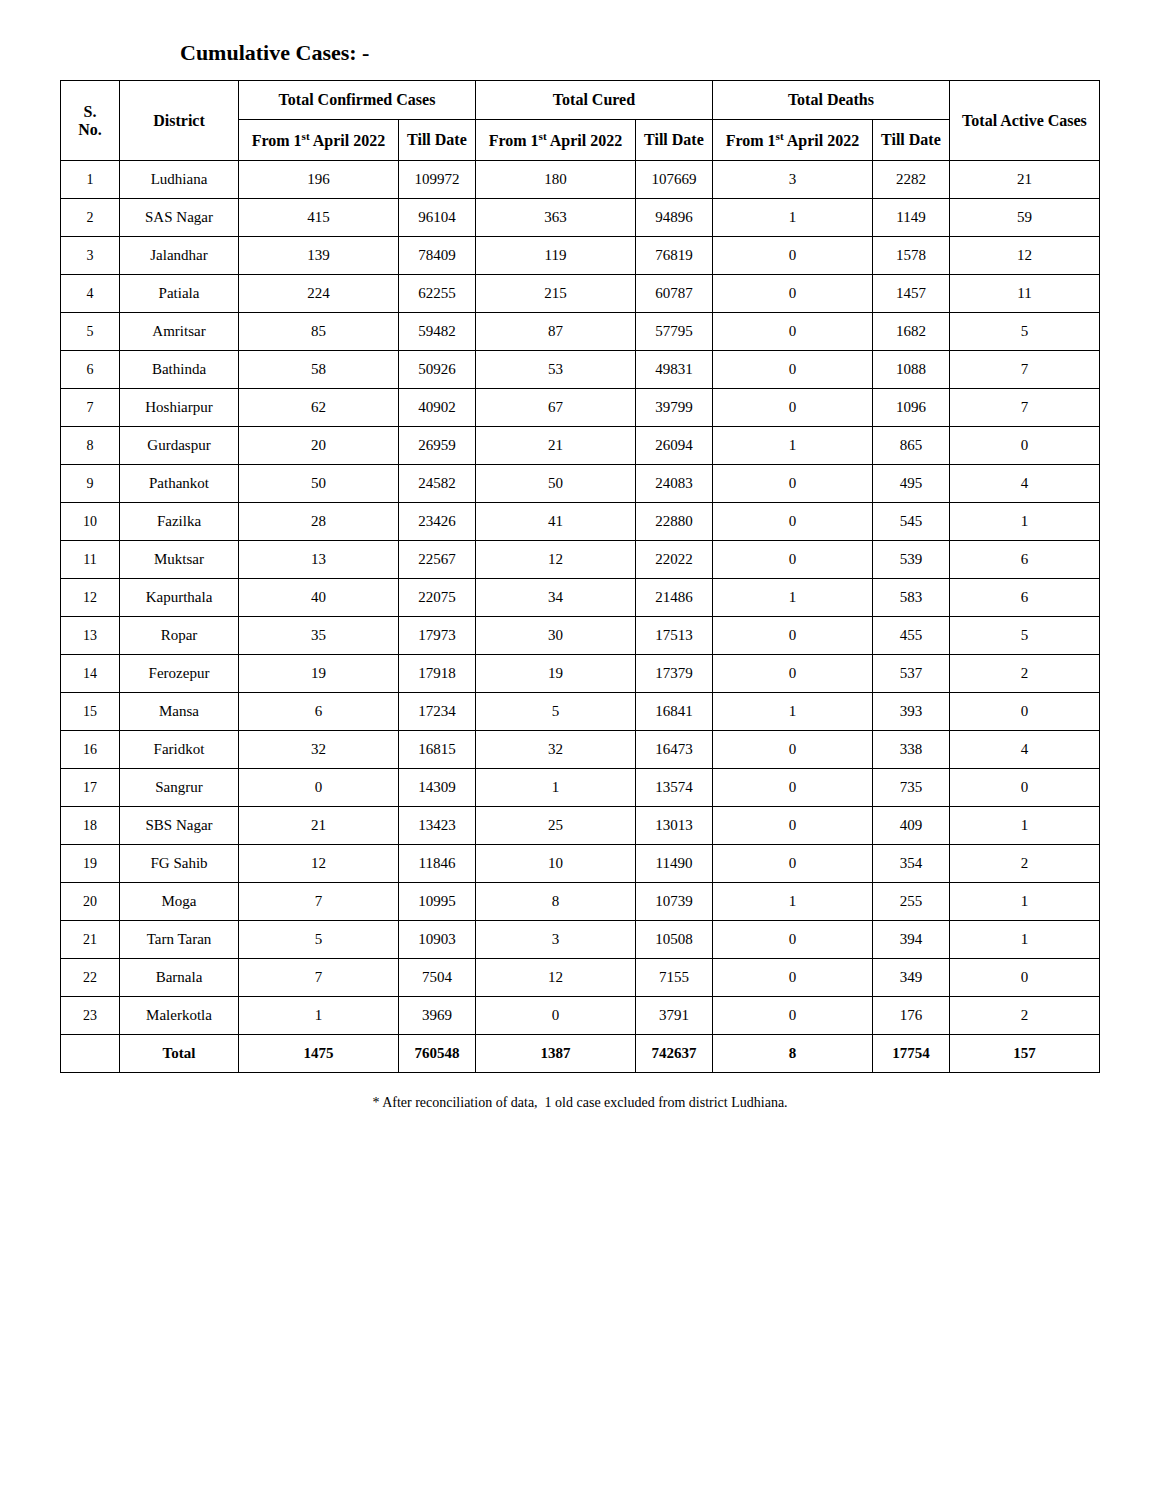Cumulative Cases: -
| S. No. | District | Total Confirmed Cases | Total Cured | Total Deaths | Total Active Cases |
| --- | --- | --- | --- | --- | --- |
| From 1 st April 2022 | Till Date | From 1 st April 2022 | Till Date | From 1 st April 2022 | Till Date |
| 1 | Ludhiana | 196 | 109972 | 180 | 107669 | 3 | 2282 | 21 |
| 2 | SAS Nagar | 415 | 96104 | 363 | 94896 | 1 | 1149 | 59 |
| 3 | Jalandhar | 139 | 78409 | 119 | 76819 | 0 | 1578 | 12 |
| 4 | Patiala | 224 | 62255 | 215 | 60787 | 0 | 1457 | 11 |
| 5 | Amritsar | 85 | 59482 | 87 | 57795 | 0 | 1682 | 5 |
| 6 | Bathinda | 58 | 50926 | 53 | 49831 | 0 | 1088 | 7 |
| 7 | Hoshiarpur | 62 | 40902 | 67 | 39799 | 0 | 1096 | 7 |
| 8 | Gurdaspur | 20 | 26959 | 21 | 26094 | 1 | 865 | 0 |
| 9 | Pathankot | 50 | 24582 | 50 | 24083 | 0 | 495 | 4 |
| 10 | Fazilka | 28 | 23426 | 41 | 22880 | 0 | 545 | 1 |
| 11 | Muktsar | 13 | 22567 | 12 | 22022 | 0 | 539 | 6 |
| 12 | Kapurthala | 40 | 22075 | 34 | 21486 | 1 | 583 | 6 |
| 13 | Ropar | 35 | 17973 | 30 | 17513 | 0 | 455 | 5 |
| 14 | Ferozepur | 19 | 17918 | 19 | 17379 | 0 | 537 | 2 |
| 15 | Mansa | 6 | 17234 | 5 | 16841 | 1 | 393 | 0 |
| 16 | Faridkot | 32 | 16815 | 32 | 16473 | 0 | 338 | 4 |
| 17 | Sangrur | 0 | 14309 | 1 | 13574 | 0 | 735 | 0 |
| 18 | SBS Nagar | 21 | 13423 | 25 | 13013 | 0 | 409 | 1 |
| 19 | FG Sahib | 12 | 11846 | 10 | 11490 | 0 | 354 | 2 |
| 20 | Moga | 7 | 10995 | 8 | 10739 | 1 | 255 | 1 |
| 21 | Tarn Taran | 5 | 10903 | 3 | 10508 | 0 | 394 | 1 |
| 22 | Barnala | 7 | 7504 | 12 | 7155 | 0 | 349 | 0 |
| 23 | Malerkotla | 1 | 3969 | 0 | 3791 | 0 | 176 | 2 |
| | Total | 1475 | 760548 | 1387 | 742637 | 8 | 17754 | 157 |
* After reconciliation of data, 1 old case excluded from district Ludhiana.